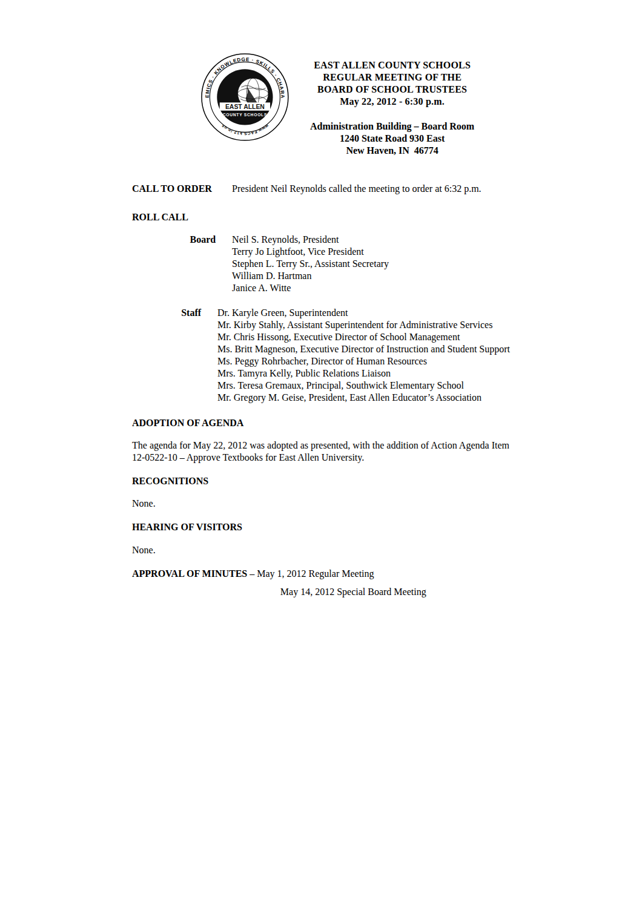ACADEMICS · KNOWLEDGE · SKILLS · CHARACTER www.EACS.k12.in.us EAST ALLEN COUNTY SCHOOLS
EAST ALLEN COUNTY SCHOOLS
REGULAR MEETING OF THE
BOARD OF SCHOOL TRUSTEES
May 22, 2012 - 6:30 p.m.
Administration Building – Board Room
1240 State Road 930 East
New Haven, IN 46774
CALL TO ORDER
President Neil Reynolds called the meeting to order at 6:32 p.m.
Roll Call
Board
Neil S. Reynolds, President
Terry Jo Lightfoot, Vice President
Stephen L. Terry Sr., Assistant Secretary
William D. Hartman
Janice A. Witte
Staff
Dr. Karyle Green, Superintendent
Mr. Kirby Stahly, Assistant Superintendent for Administrative Services
Mr. Chris Hissong, Executive Director of School Management
Ms. Britt Magneson, Executive Director of Instruction and Student Support
Ms. Peggy Rohrbacher, Director of Human Resources
Mrs. Tamyra Kelly, Public Relations Liaison
Mrs. Teresa Gremaux, Principal, Southwick Elementary School
Mr. Gregory M. Geise, President, East Allen Educator’s Association
Adoption of Agenda
The agenda for May 22, 2012 was adopted as presented, with the addition of Action Agenda Item 12-0522-10 – Approve Textbooks for East Allen University.
Recognitions
None.
Hearing of Visitors
None.
APPROVAL OF MINUTES – May 1, 2012 Regular Meeting
May 14, 2012 Special Board Meeting